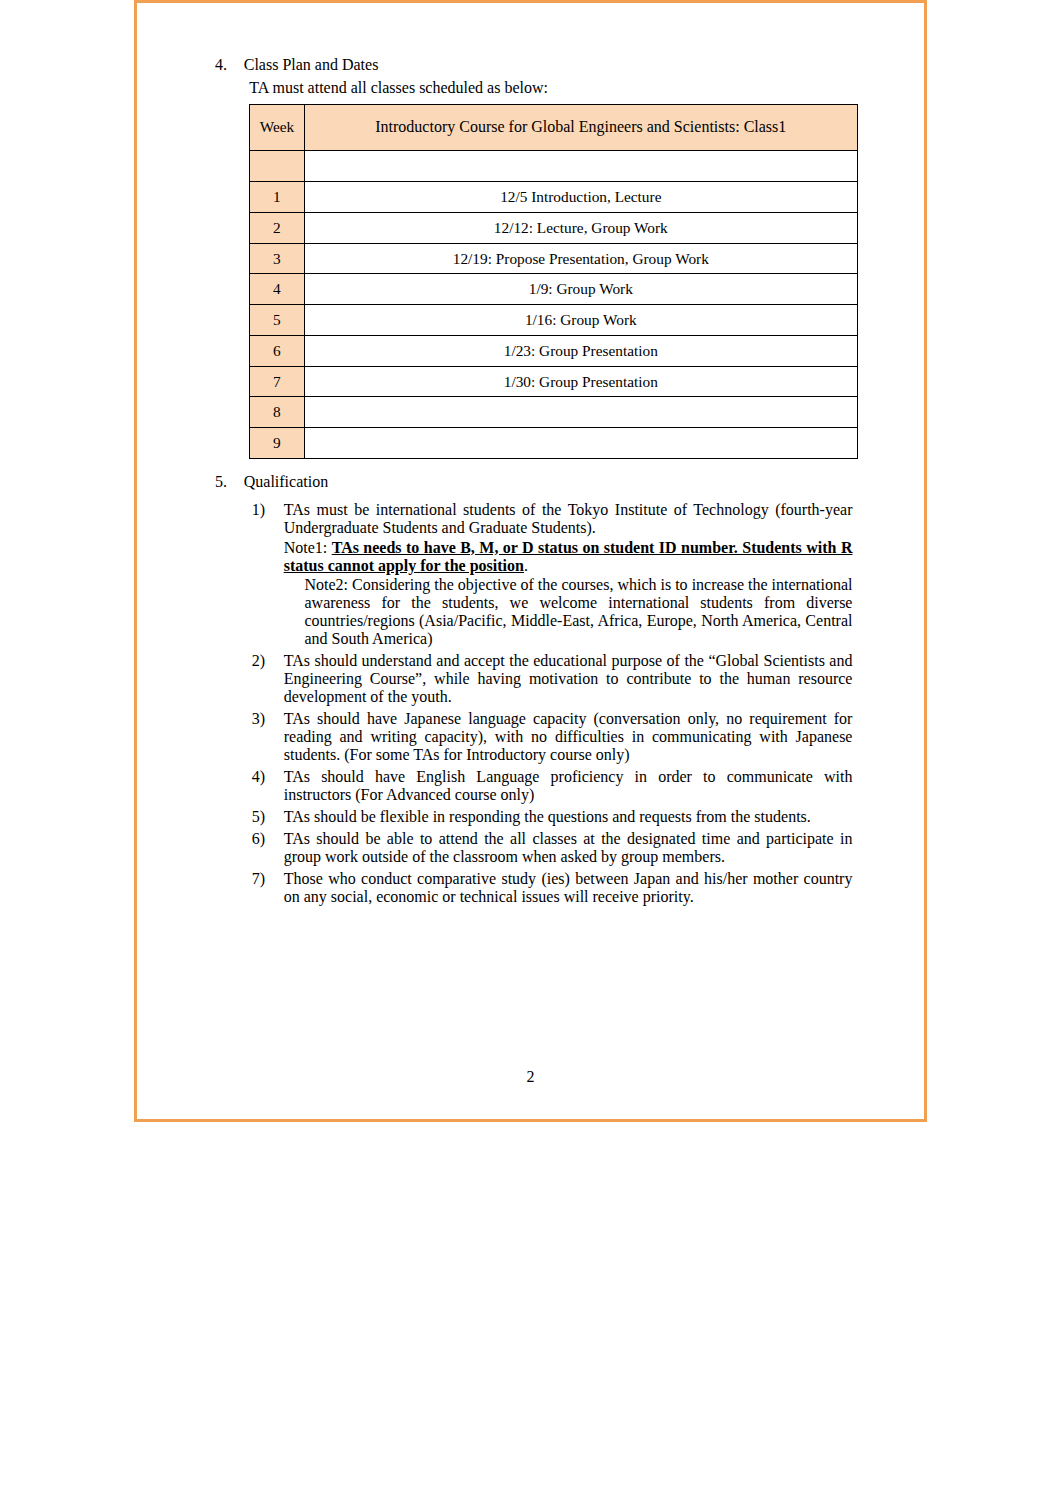Class Plan and Dates
TA must attend all classes scheduled as below:
| Week | Introductory Course for Global Engineers and Scientists: Class1 |
| 1 | 12/5 Introduction, Lecture |
| 2 | 12/12: Lecture, Group Work |
| 3 | 12/19: Propose Presentation, Group Work |
| 4 | 1/9: Group Work |
| 5 | 1/16: Group Work |
| 6 | 1/23: Group Presentation |
| 7 | 1/30: Group Presentation |
| 8 | |
| 9 | |
Qualification
TAs must be international students of the Tokyo Institute of Technology (fourth-year Undergraduate Students and Graduate Students).
Note1: TAs needs to have B, M, or D status on student ID number. Students with R status cannot apply for the position.
Note2: Considering the objective of the courses, which is to increase the international awareness for the students, we welcome international students from diverse countries/regions (Asia/Pacific, Middle-East, Africa, Europe, North America, Central and South America)
TAs should understand and accept the educational purpose of the “Global Scientists and Engineering Course”, while having motivation to contribute to the human resource development of the youth.
TAs should have Japanese language capacity (conversation only, no requirement for reading and writing capacity), with no difficulties in communicating with Japanese students. (For some TAs for Introductory course only)
TAs should have English Language proficiency in order to communicate with instructors (For Advanced course only)
TAs should be flexible in responding the questions and requests from the students.
TAs should be able to attend the all classes at the designated time and participate in group work outside of the classroom when asked by group members.
Those who conduct comparative study (ies) between Japan and his/her mother country on any social, economic or technical issues will receive priority.
2